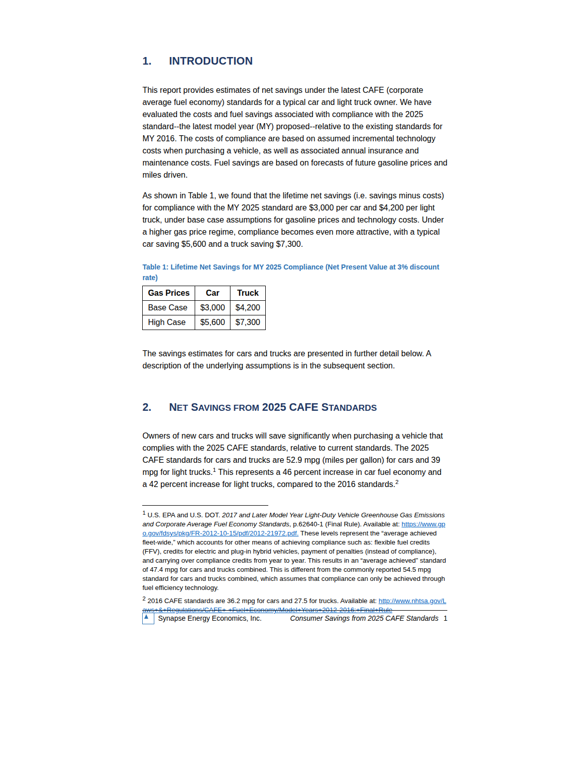1. INTRODUCTION
This report provides estimates of net savings under the latest CAFE (corporate average fuel economy) standards for a typical car and light truck owner. We have evaluated the costs and fuel savings associated with compliance with the 2025 standard--the latest model year (MY) proposed--relative to the existing standards for MY 2016. The costs of compliance are based on assumed incremental technology costs when purchasing a vehicle, as well as associated annual insurance and maintenance costs. Fuel savings are based on forecasts of future gasoline prices and miles driven.
As shown in Table 1, we found that the lifetime net savings (i.e. savings minus costs) for compliance with the MY 2025 standard are $3,000 per car and $4,200 per light truck, under base case assumptions for gasoline prices and technology costs. Under a higher gas price regime, compliance becomes even more attractive, with a typical car saving $5,600 and a truck saving $7,300.
Table 1: Lifetime Net Savings for MY 2025 Compliance (Net Present Value at 3% discount rate)
| Gas Prices | Car | Truck |
| --- | --- | --- |
| Base Case | $3,000 | $4,200 |
| High Case | $5,600 | $7,300 |
The savings estimates for cars and trucks are presented in further detail below. A description of the underlying assumptions is in the subsequent section.
2. NET SAVINGS FROM 2025 CAFE STANDARDS
Owners of new cars and trucks will save significantly when purchasing a vehicle that complies with the 2025 CAFE standards, relative to current standards. The 2025 CAFE standards for cars and trucks are 52.9 mpg (miles per gallon) for cars and 39 mpg for light trucks.1 This represents a 46 percent increase in car fuel economy and a 42 percent increase for light trucks, compared to the 2016 standards.2
1 U.S. EPA and U.S. DOT. 2017 and Later Model Year Light-Duty Vehicle Greenhouse Gas Emissions and Corporate Average Fuel Economy Standards, p.62640-1 (Final Rule). Available at: https://www.gpo.gov/fdsys/pkg/FR-2012-10-15/pdf/2012-21972.pdf. These levels represent the “average achieved fleet-wide,” which accounts for other means of achieving compliance such as: flexible fuel credits (FFV), credits for electric and plug-in hybrid vehicles, payment of penalties (instead of compliance), and carrying over compliance credits from year to year. This results in an “average achieved” standard of 47.4 mpg for cars and trucks combined. This is different from the commonly reported 54.5 mpg standard for cars and trucks combined, which assumes that compliance can only be achieved through fuel efficiency technology.
2 2016 CAFE standards are 36.2 mpg for cars and 27.5 for trucks. Available at: http://www.nhtsa.gov/Laws+&+Regulations/CAFE+-+Fuel+Economy/Model+Years+2012-2016:+Final+Rule
Synapse Energy Economics, Inc.
Consumer Savings from 2025 CAFE Standards1